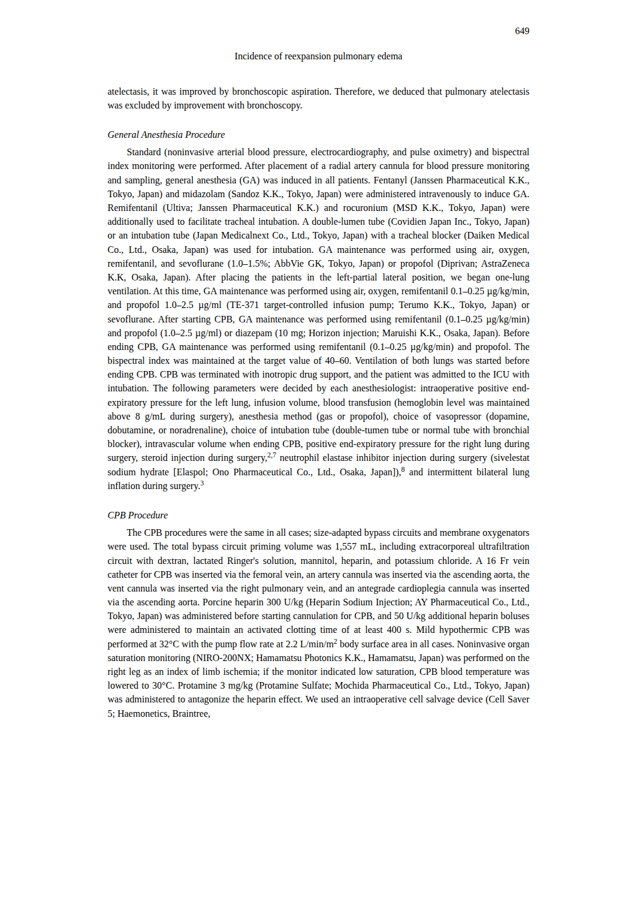649
Incidence of reexpansion pulmonary edema
atelectasis, it was improved by bronchoscopic aspiration. Therefore, we deduced that pulmonary atelectasis was excluded by improvement with bronchoscopy.
General Anesthesia Procedure
Standard (noninvasive arterial blood pressure, electrocardiography, and pulse oximetry) and bispectral index monitoring were performed. After placement of a radial artery cannula for blood pressure monitoring and sampling, general anesthesia (GA) was induced in all patients. Fentanyl (Janssen Pharmaceutical K.K., Tokyo, Japan) and midazolam (Sandoz K.K., Tokyo, Japan) were administered intravenously to induce GA. Remifentanil (Ultiva; Janssen Pharmaceutical K.K.) and rocuronium (MSD K.K., Tokyo, Japan) were additionally used to facilitate tracheal intubation. A double-lumen tube (Covidien Japan Inc., Tokyo, Japan) or an intubation tube (Japan Medicalnext Co., Ltd., Tokyo, Japan) with a tracheal blocker (Daiken Medical Co., Ltd., Osaka, Japan) was used for intubation. GA maintenance was performed using air, oxygen, remifentanil, and sevoflurane (1.0–1.5%; AbbVie GK, Tokyo, Japan) or propofol (Diprivan; AstraZeneca K.K, Osaka, Japan). After placing the patients in the left-partial lateral position, we began one-lung ventilation. At this time, GA maintenance was performed using air, oxygen, remifentanil 0.1–0.25 µg/kg/min, and propofol 1.0–2.5 µg/ml (TE-371 target-controlled infusion pump; Terumo K.K., Tokyo, Japan) or sevoflurane. After starting CPB, GA maintenance was performed using remifentanil (0.1–0.25 µg/kg/min) and propofol (1.0–2.5 µg/ml) or diazepam (10 mg; Horizon injection; Maruishi K.K., Osaka, Japan). Before ending CPB, GA maintenance was performed using remifentanil (0.1–0.25 µg/kg/min) and propofol. The bispectral index was maintained at the target value of 40–60. Ventilation of both lungs was started before ending CPB. CPB was terminated with inotropic drug support, and the patient was admitted to the ICU with intubation. The following parameters were decided by each anesthesiologist: intraoperative positive end-expiratory pressure for the left lung, infusion volume, blood transfusion (hemoglobin level was maintained above 8 g/mL during surgery), anesthesia method (gas or propofol), choice of vasopressor (dopamine, dobutamine, or noradrenaline), choice of intubation tube (double-tumen tube or normal tube with bronchial blocker), intravascular volume when ending CPB, positive end-expiratory pressure for the right lung during surgery, steroid injection during surgery,2,7 neutrophil elastase inhibitor injection during surgery (sivelestat sodium hydrate [Elaspol; Ono Pharmaceutical Co., Ltd., Osaka, Japan]),8 and intermittent bilateral lung inflation during surgery.3
CPB Procedure
The CPB procedures were the same in all cases; size-adapted bypass circuits and membrane oxygenators were used. The total bypass circuit priming volume was 1,557 mL, including extracorporeal ultrafiltration circuit with dextran, lactated Ringer's solution, mannitol, heparin, and potassium chloride. A 16 Fr vein catheter for CPB was inserted via the femoral vein, an artery cannula was inserted via the ascending aorta, the vent cannula was inserted via the right pulmonary vein, and an antegrade cardioplegia cannula was inserted via the ascending aorta. Porcine heparin 300 U/kg (Heparin Sodium Injection; AY Pharmaceutical Co., Ltd., Tokyo, Japan) was administered before starting cannulation for CPB, and 50 U/kg additional heparin boluses were administered to maintain an activated clotting time of at least 400 s. Mild hypothermic CPB was performed at 32°C with the pump flow rate at 2.2 L/min/m2 body surface area in all cases. Noninvasive organ saturation monitoring (NIRO-200NX; Hamamatsu Photonics K.K., Hamamatsu, Japan) was performed on the right leg as an index of limb ischemia; if the monitor indicated low saturation, CPB blood temperature was lowered to 30°C. Protamine 3 mg/kg (Protamine Sulfate; Mochida Pharmaceutical Co., Ltd., Tokyo, Japan) was administered to antagonize the heparin effect. We used an intraoperative cell salvage device (Cell Saver 5; Haemonetics, Braintree,